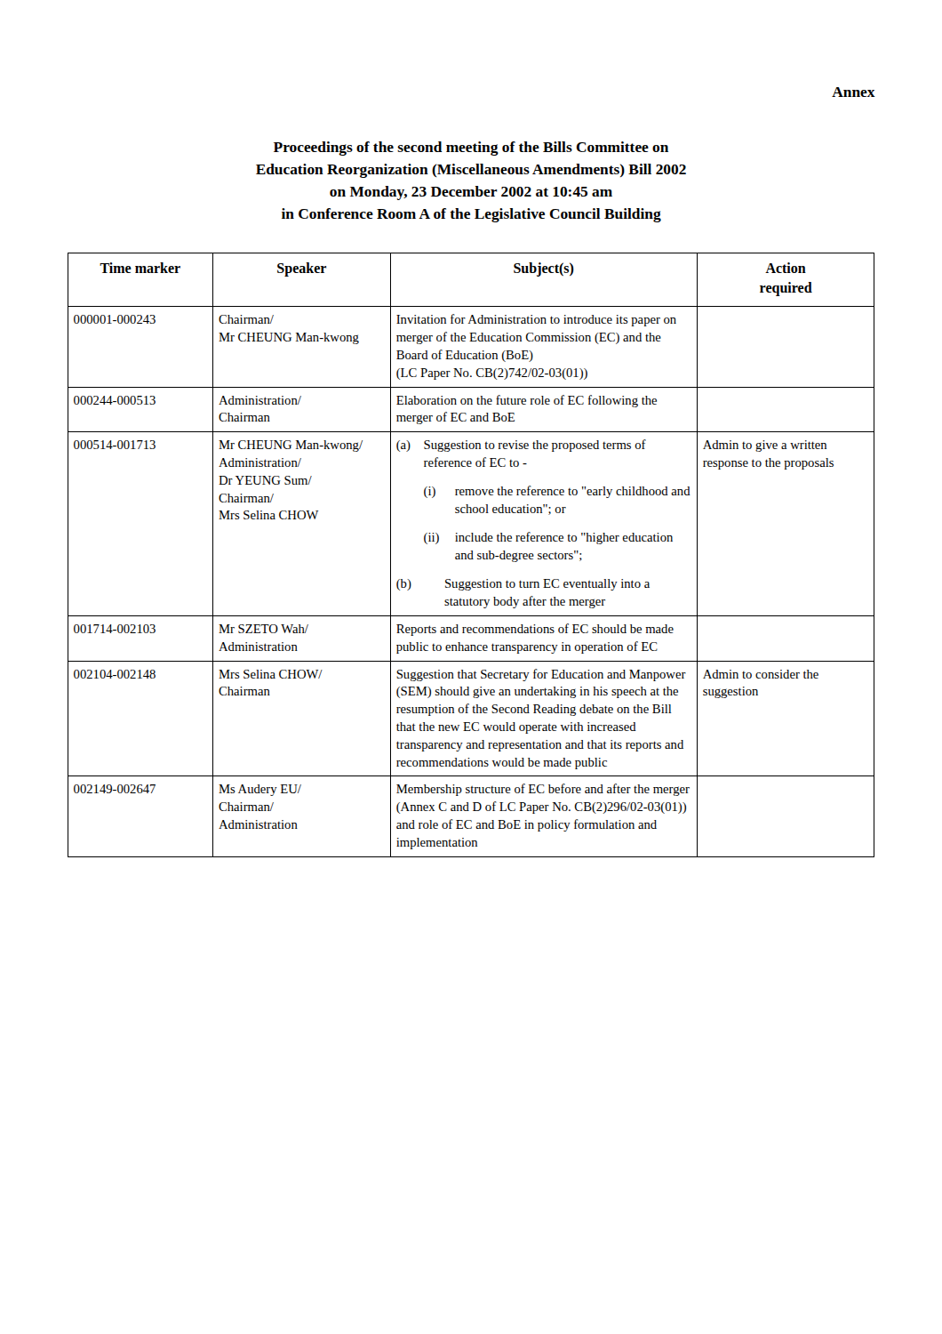Annex
Proceedings of the second meeting of the Bills Committee on
Education Reorganization (Miscellaneous Amendments) Bill 2002
on Monday, 23 December 2002 at 10:45 am
in Conference Room A of the Legislative Council Building
| Time marker | Speaker | Subject(s) | Action required |
| --- | --- | --- | --- |
| 000001-000243 | Chairman/ Mr CHEUNG Man-kwong | Invitation for Administration to introduce its paper on merger of the Education Commission (EC) and the Board of Education (BoE) (LC Paper No. CB(2)742/02-03(01)) | |
| 000244-000513 | Administration/ Chairman | Elaboration on the future role of EC following the merger of EC and BoE | |
| 000514-001713 | Mr CHEUNG Man-kwong/ Administration/ Dr YEUNG Sum/ Chairman/ Mrs Selina CHOW | (a) Suggestion to revise the proposed terms of reference of EC to - (i) remove the reference to "early childhood and school education"; or (ii) include the reference to "higher education and sub-degree sectors"; (b) Suggestion to turn EC eventually into a statutory body after the merger | Admin to give a written response to the proposals |
| 001714-002103 | Mr SZETO Wah/ Administration | Reports and recommendations of EC should be made public to enhance transparency in operation of EC | |
| 002104-002148 | Mrs Selina CHOW/ Chairman | Suggestion that Secretary for Education and Manpower (SEM) should give an undertaking in his speech at the resumption of the Second Reading debate on the Bill that the new EC would operate with increased transparency and representation and that its reports and recommendations would be made public | Admin to consider the suggestion |
| 002149-002647 | Ms Audery EU/ Chairman/ Administration | Membership structure of EC before and after the merger (Annex C and D of LC Paper No. CB(2)296/02-03(01)) and role of EC and BoE in policy formulation and implementation | |